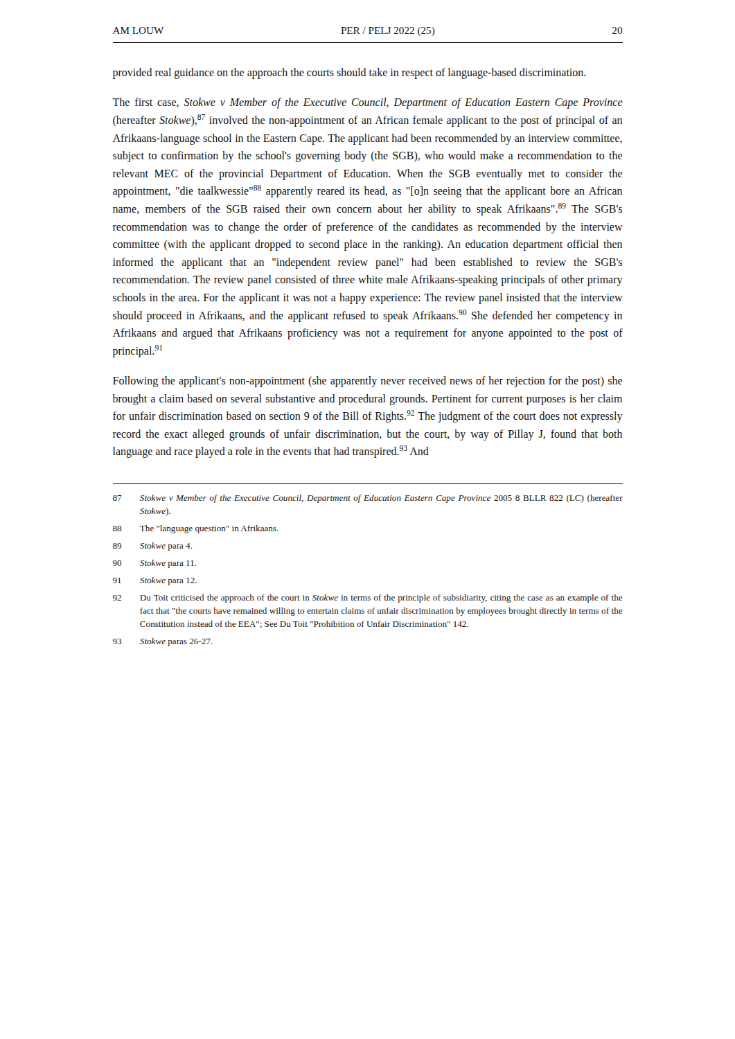AM LOUW PER / PELJ 2022 (25) 20
provided real guidance on the approach the courts should take in respect of language-based discrimination.
The first case, Stokwe v Member of the Executive Council, Department of Education Eastern Cape Province (hereafter Stokwe),87 involved the non-appointment of an African female applicant to the post of principal of an Afrikaans-language school in the Eastern Cape. The applicant had been recommended by an interview committee, subject to confirmation by the school's governing body (the SGB), who would make a recommendation to the relevant MEC of the provincial Department of Education. When the SGB eventually met to consider the appointment, "die taalkwessie"88 apparently reared its head, as "[o]n seeing that the applicant bore an African name, members of the SGB raised their own concern about her ability to speak Afrikaans".89 The SGB's recommendation was to change the order of preference of the candidates as recommended by the interview committee (with the applicant dropped to second place in the ranking). An education department official then informed the applicant that an "independent review panel" had been established to review the SGB's recommendation. The review panel consisted of three white male Afrikaans-speaking principals of other primary schools in the area. For the applicant it was not a happy experience: The review panel insisted that the interview should proceed in Afrikaans, and the applicant refused to speak Afrikaans.90 She defended her competency in Afrikaans and argued that Afrikaans proficiency was not a requirement for anyone appointed to the post of principal.91
Following the applicant's non-appointment (she apparently never received news of her rejection for the post) she brought a claim based on several substantive and procedural grounds. Pertinent for current purposes is her claim for unfair discrimination based on section 9 of the Bill of Rights.92 The judgment of the court does not expressly record the exact alleged grounds of unfair discrimination, but the court, by way of Pillay J, found that both language and race played a role in the events that had transpired.93 And
87 Stokwe v Member of the Executive Council, Department of Education Eastern Cape Province 2005 8 BLLR 822 (LC) (hereafter Stokwe).
88 The "language question" in Afrikaans.
89 Stokwe para 4.
90 Stokwe para 11.
91 Stokwe para 12.
92 Du Toit criticised the approach of the court in Stokwe in terms of the principle of subsidiarity, citing the case as an example of the fact that "the courts have remained willing to entertain claims of unfair discrimination by employees brought directly in terms of the Constitution instead of the EEA"; See Du Toit "Prohibition of Unfair Discrimination" 142.
93 Stokwe paras 26-27.